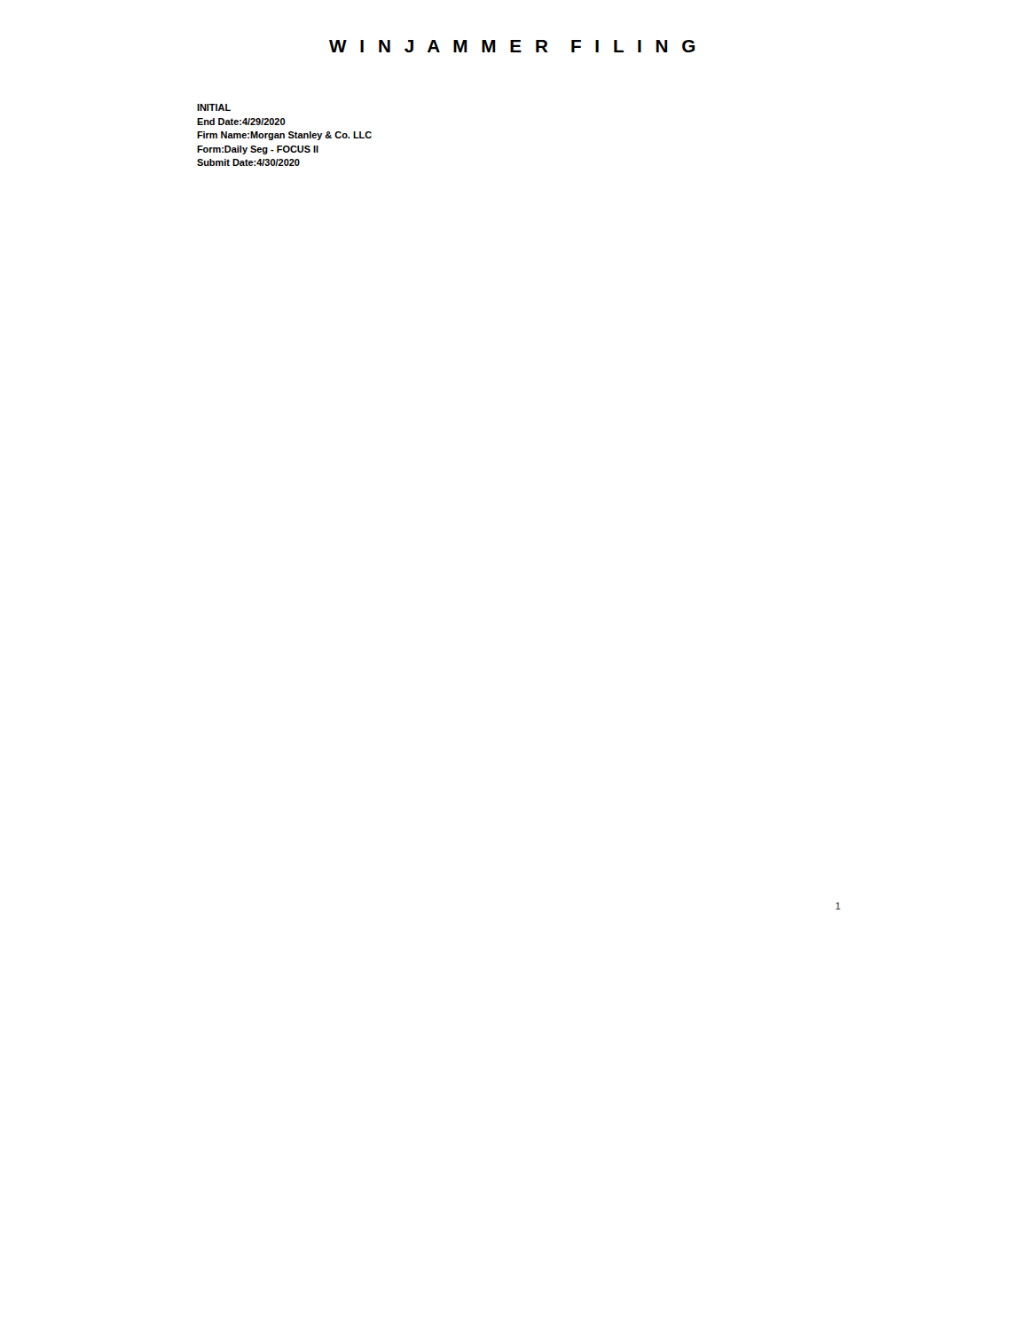W I N J A M M E R F I L I N G
INITIAL
End Date:4/29/2020
Firm Name:Morgan Stanley & Co. LLC
Form:Daily Seg - FOCUS II
Submit Date:4/30/2020
1